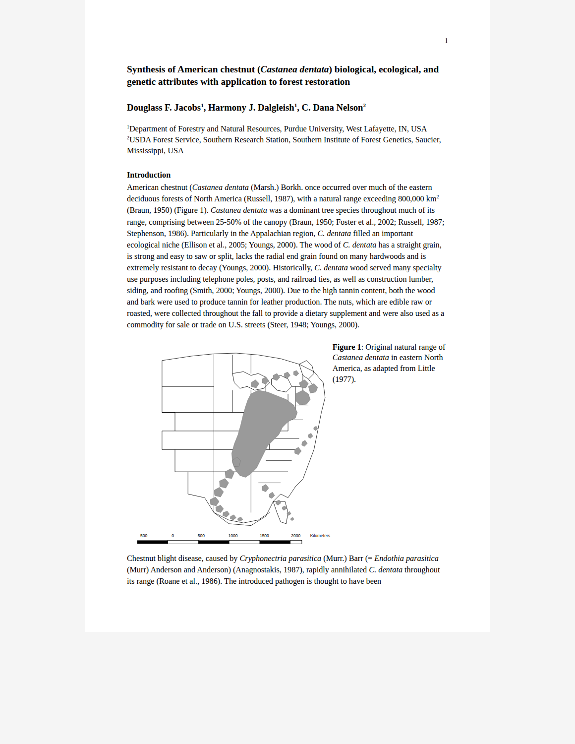1
Synthesis of American chestnut (Castanea dentata) biological, ecological, and genetic attributes with application to forest restoration
Douglass F. Jacobs1, Harmony J. Dalgleish1, C. Dana Nelson2
1Department of Forestry and Natural Resources, Purdue University, West Lafayette, IN, USA
2USDA Forest Service, Southern Research Station, Southern Institute of Forest Genetics, Saucier, Mississippi, USA
Introduction
American chestnut (Castanea dentata (Marsh.) Borkh. once occurred over much of the eastern deciduous forests of North America (Russell, 1987), with a natural range exceeding 800,000 km2 (Braun, 1950) (Figure 1). Castanea dentata was a dominant tree species throughout much of its range, comprising between 25-50% of the canopy (Braun, 1950; Foster et al., 2002; Russell, 1987; Stephenson, 1986). Particularly in the Appalachian region, C. dentata filled an important ecological niche (Ellison et al., 2005; Youngs, 2000). The wood of C. dentata has a straight grain, is strong and easy to saw or split, lacks the radial end grain found on many hardwoods and is extremely resistant to decay (Youngs, 2000). Historically, C. dentata wood served many specialty use purposes including telephone poles, posts, and railroad ties, as well as construction lumber, siding, and roofing (Smith, 2000; Youngs, 2000). Due to the high tannin content, both the wood and bark were used to produce tannin for leather production. The nuts, which are edible raw or roasted, were collected throughout the fall to provide a dietary supplement and were also used as a commodity for sale or trade on U.S. streets (Steer, 1948; Youngs, 2000).
Figure 1: Original natural range of Castanea dentata in eastern North America, as adapted from Little (1977).
500 0 500 1000 1500 2000 Kilometers
Chestnut blight disease, caused by Cryphonectria parasitica (Murr.) Barr (= Endothia parasitica (Murr) Anderson and Anderson) (Anagnostakis, 1987), rapidly annihilated C. dentata throughout its range (Roane et al., 1986). The introduced pathogen is thought to have been